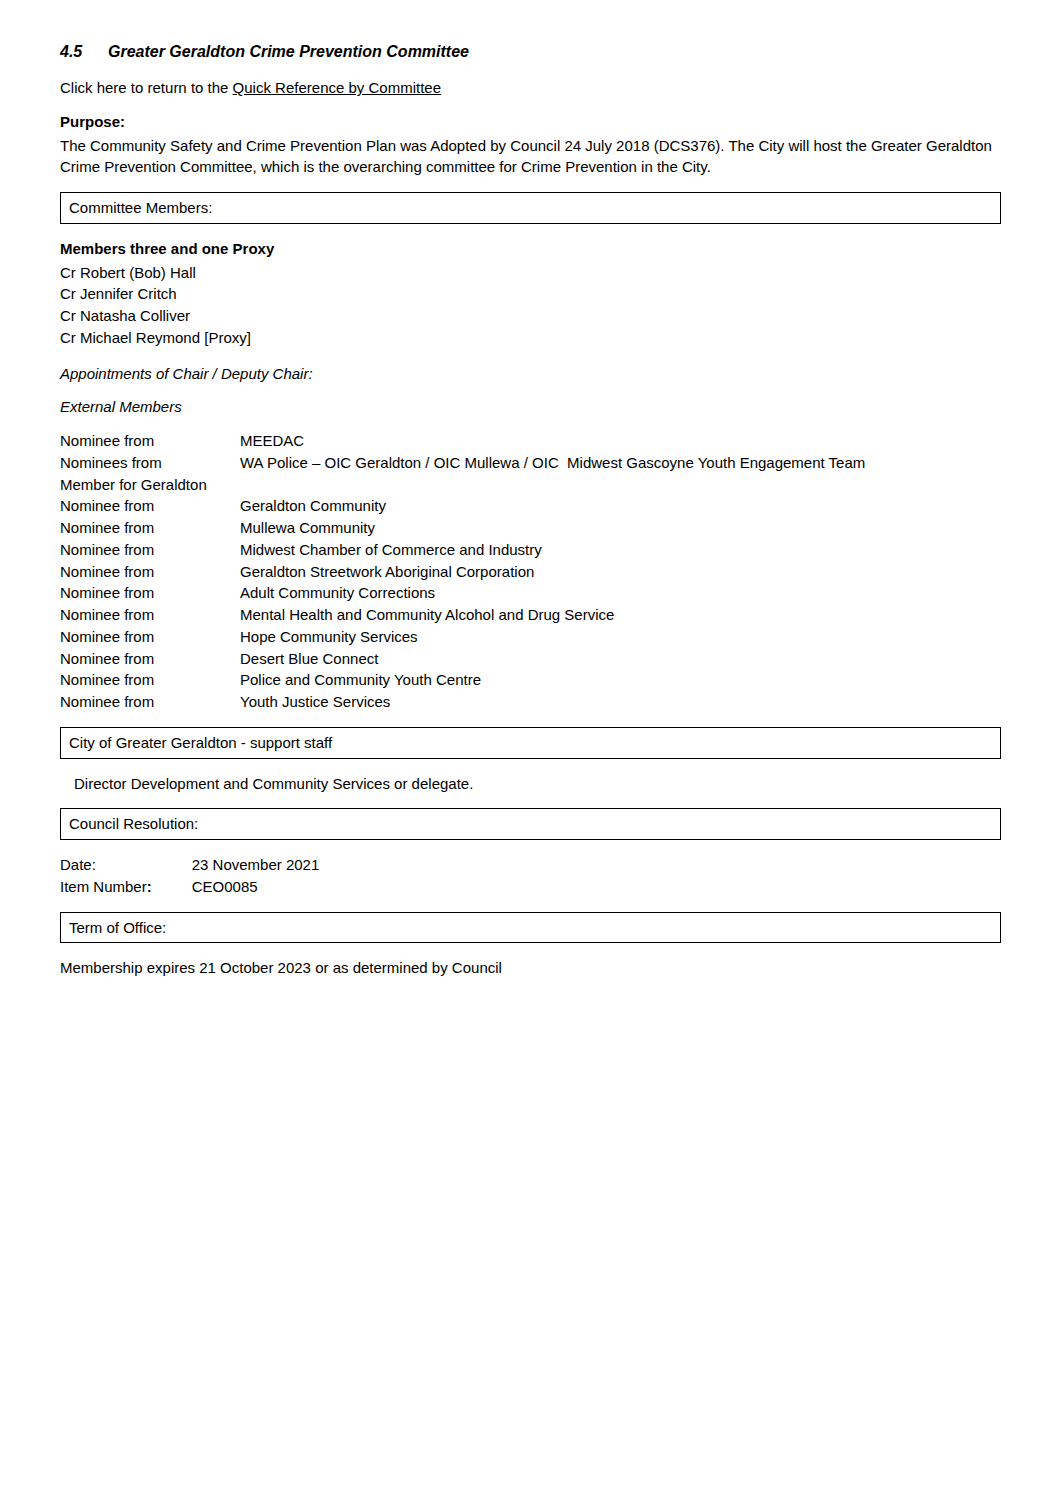4.5 Greater Geraldton Crime Prevention Committee
Click here to return to the Quick Reference by Committee
Purpose:
The Community Safety and Crime Prevention Plan was Adopted by Council 24 July 2018 (DCS376). The City will host the Greater Geraldton Crime Prevention Committee, which is the overarching committee for Crime Prevention in the City.
Committee Members:
Members three and one Proxy
Cr Robert (Bob) Hall
Cr Jennifer Critch
Cr Natasha Colliver
Cr Michael Reymond [Proxy]
Appointments of Chair / Deputy Chair:
External Members
| Nominee from | MEEDAC |
| Nominees from | WA Police – OIC Geraldton / OIC Mullewa / OIC Midwest Gascoyne Youth Engagement Team |
| Member for Geraldton |
| Nominee from | Geraldton Community |
| Nominee from | Mullewa Community |
| Nominee from | Midwest Chamber of Commerce and Industry |
| Nominee from | Geraldton Streetwork Aboriginal Corporation |
| Nominee from | Adult Community Corrections |
| Nominee from | Mental Health and Community Alcohol and Drug Service |
| Nominee from | Hope Community Services |
| Nominee from | Desert Blue Connect |
| Nominee from | Police and Community Youth Centre |
| Nominee from | Youth Justice Services |
City of Greater Geraldton - support staff
Director Development and Community Services or delegate.
Council Resolution:
| Date: | 23 November 2021 |
| Item Number : | CEO0085 |
Term of Office:
Membership expires 21 October 2023 or as determined by Council